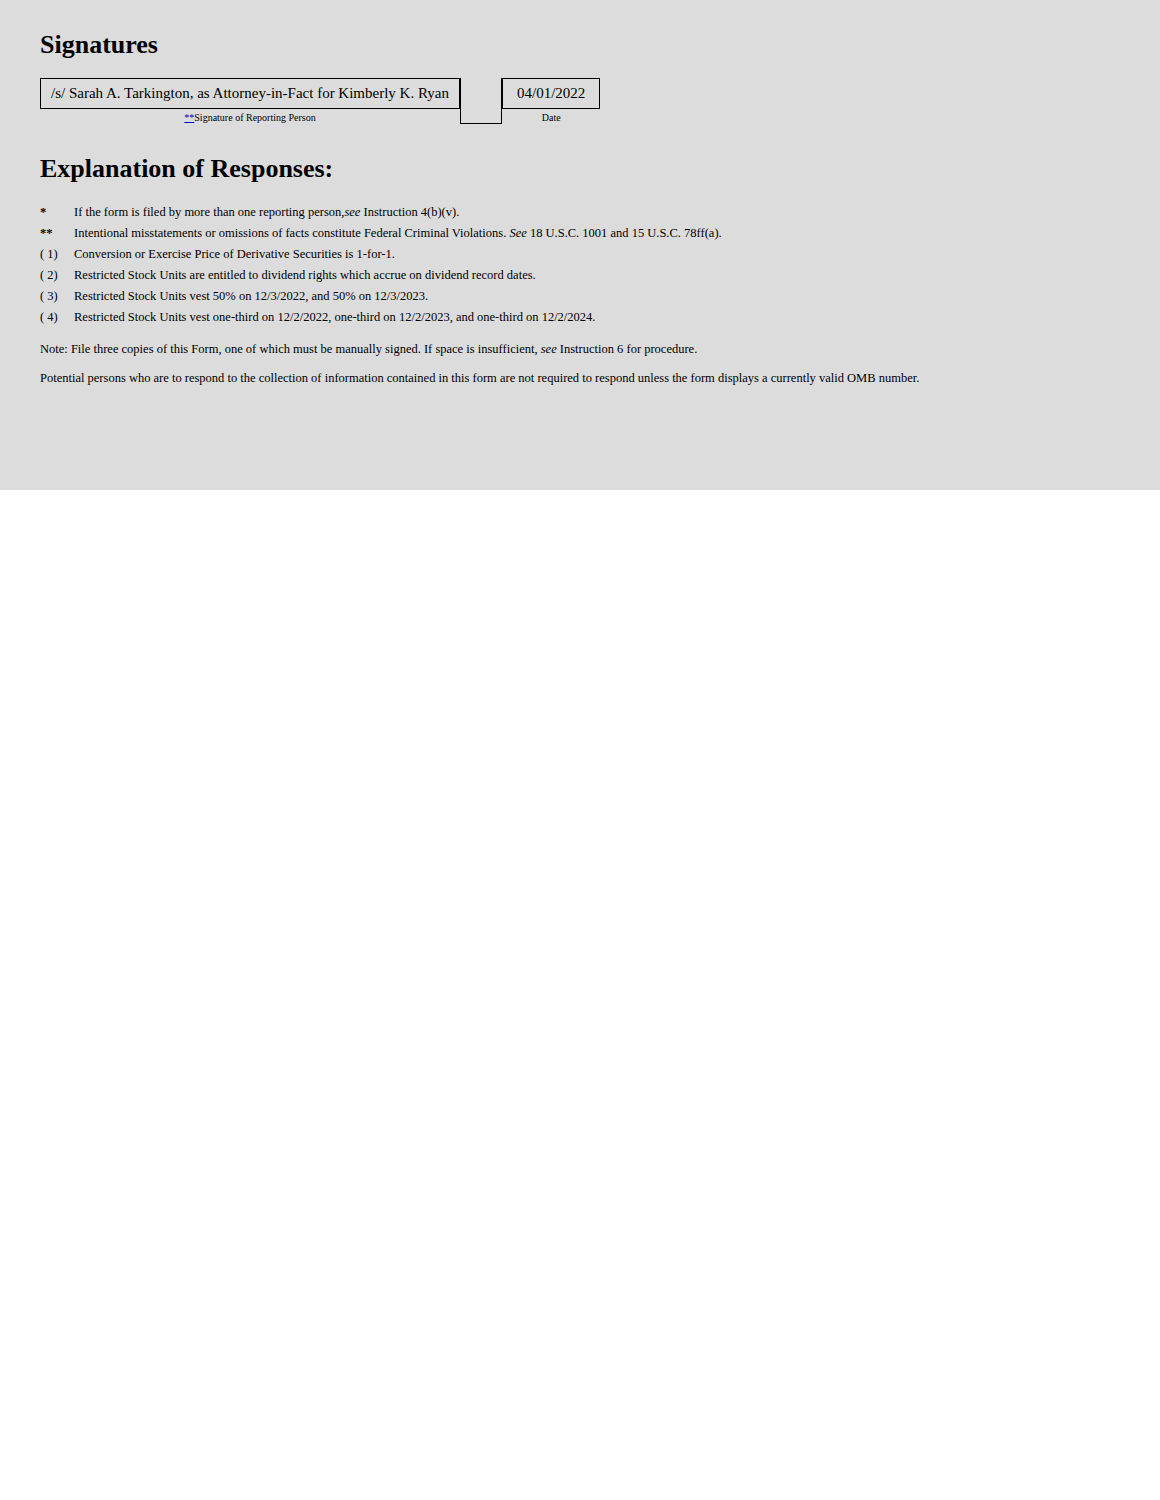Signatures
| /s/ Sarah A. Tarkington, as Attorney-in-Fact for Kimberly K. Ryan | | 04/01/2022 |
| ** Signature of Reporting Person | Date |
Explanation of Responses:
| * | If the form is filed by more than one reporting person, see Instruction 4(b)(v). |
| ** | Intentional misstatements or omissions of facts constitute Federal Criminal Violations. See 18 U.S.C. 1001 and 15 U.S.C. 78ff(a). |
| ( 1) | Conversion or Exercise Price of Derivative Securities is 1-for-1. |
| ( 2) | Restricted Stock Units are entitled to dividend rights which accrue on dividend record dates. |
| ( 3) | Restricted Stock Units vest 50% on 12/3/2022, and 50% on 12/3/2023. |
| ( 4) | Restricted Stock Units vest one-third on 12/2/2022, one-third on 12/2/2023, and one-third on 12/2/2024. |
Note: File three copies of this Form, one of which must be manually signed. If space is insufficient, see Instruction 6 for procedure.
Potential persons who are to respond to the collection of information contained in this form are not required to respond unless the form displays a currently valid OMB number.